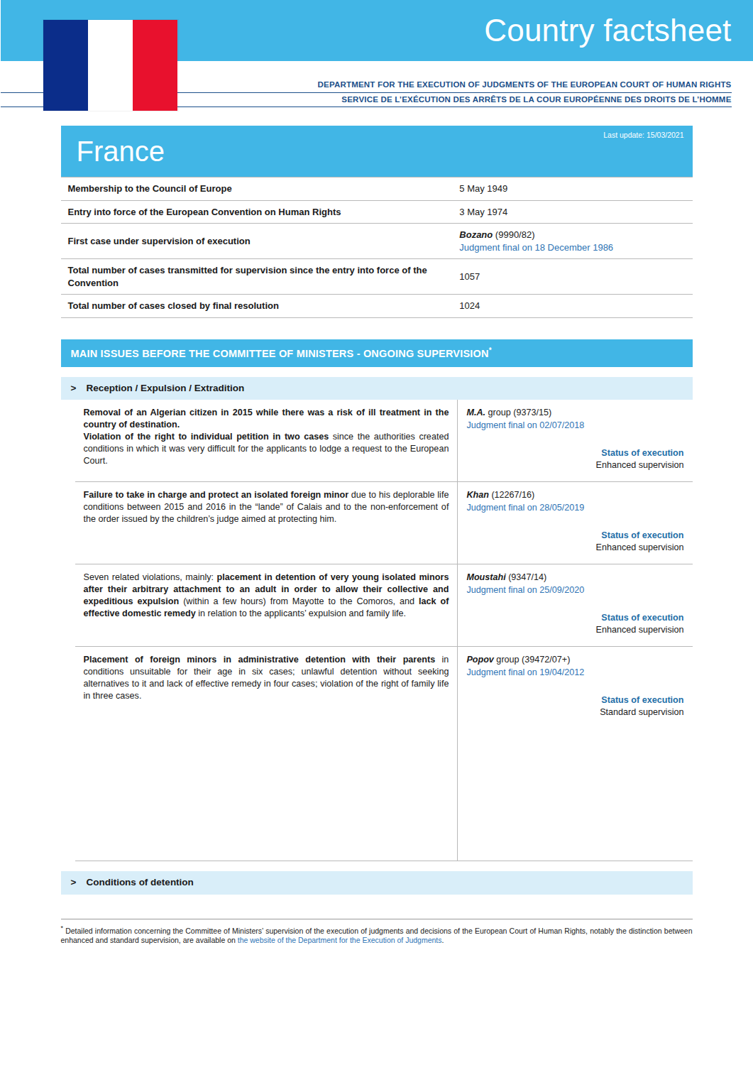Country factsheet
DEPARTMENT FOR THE EXECUTION OF JUDGMENTS OF THE EUROPEAN COURT OF HUMAN RIGHTS SERVICE DE L’EXÉCUTION DES ARRÊTS DE LA COUR EUROPÉENNE DES DROITS DE L’HOMME
Last update: 15/03/2021
France
| Membership to the Council of Europe | 5 May 1949 |
| Entry into force of the European Convention on Human Rights | 3 May 1974 |
| First case under supervision of execution | Bozano (9990/82) Judgment final on 18 December 1986 |
| Total number of cases transmitted for supervision since the entry into force of the Convention | 1057 |
| Total number of cases closed by final resolution | 1024 |
MAIN ISSUES BEFORE THE COMMITTEE OF MINISTERS - ONGOING SUPERVISION*
>Reception / Expulsion / Extradition
| Removal of an Algerian citizen in 2015 while there was a risk of ill treatment in the country of destination. Violation of the right to individual petition in two cases since the authorities created conditions in which it was very difficult for the applicants to lodge a request to the European Court. | M.A. group (9373/15) Judgment final on 02/07/2018 Status of execution Enhanced supervision |
| Failure to take in charge and protect an isolated foreign minor due to his deplorable life conditions between 2015 and 2016 in the “lande” of Calais and to the non-enforcement of the order issued by the children’s judge aimed at protecting him. | Khan (12267/16) Judgment final on 28/05/2019 Status of execution Enhanced supervision |
| Seven related violations, mainly: placement in detention of very young isolated minors after their arbitrary attachment to an adult in order to allow their collective and expeditious expulsion (within a few hours) from Mayotte to the Comoros, and lack of effective domestic remedy in relation to the applicants’ expulsion and family life. | Moustahi (9347/14) Judgment final on 25/09/2020 Status of execution Enhanced supervision |
| Placement of foreign minors in administrative detention with their parents in conditions unsuitable for their age in six cases; unlawful detention without seeking alternatives to it and lack of effective remedy in four cases; violation of the right of family life in three cases. | Popov group (39472/07+) Judgment final on 19/04/2012 Status of execution Standard supervision |
>Conditions of detention
* Detailed information concerning the Committee of Ministers’ supervision of the execution of judgments and decisions of the European Court of Human Rights, notably the distinction between enhanced and standard supervision, are available on the website of the Department for the Execution of Judgments.